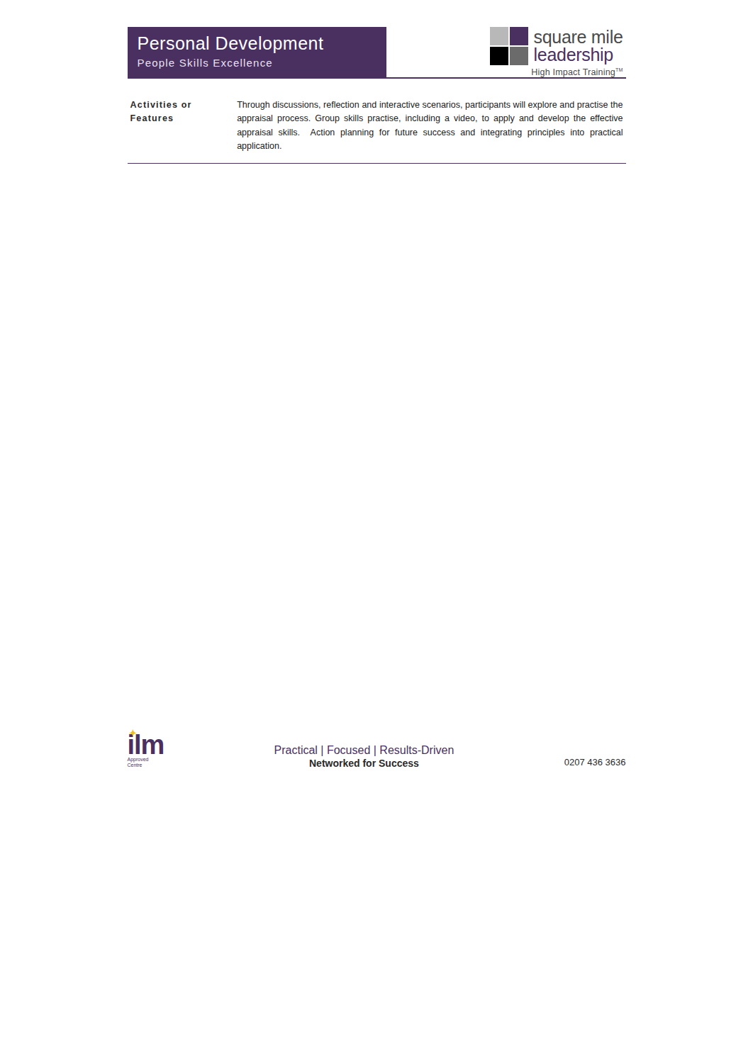Personal Development
People Skills Excellence
square mile
leadership
High Impact TrainingTM
Activities or
Features
Through discussions, reflection and interactive scenarios, participants will explore and practise the appraisal process. Group skills practise, including a video, to apply and develop the effective appraisal skills. Action planning for future success and integrating principles into practical application.
✦ilm
Approved
Centre
Practical | Focused | Results-Driven
Networked for Success
0207 436 3636